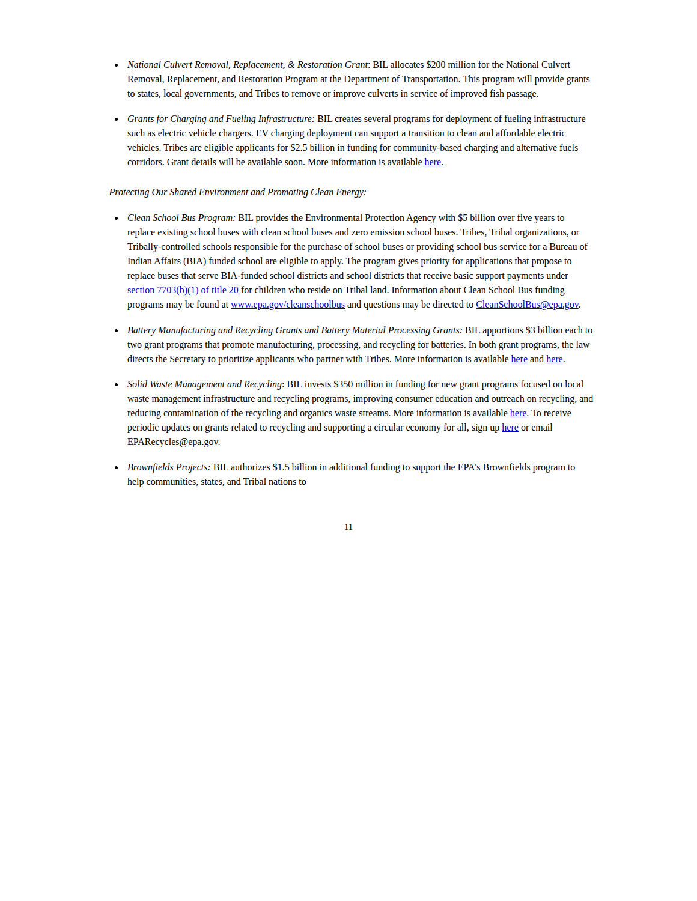National Culvert Removal, Replacement, & Restoration Grant: BIL allocates $200 million for the National Culvert Removal, Replacement, and Restoration Program at the Department of Transportation. This program will provide grants to states, local governments, and Tribes to remove or improve culverts in service of improved fish passage.
Grants for Charging and Fueling Infrastructure: BIL creates several programs for deployment of fueling infrastructure such as electric vehicle chargers. EV charging deployment can support a transition to clean and affordable electric vehicles. Tribes are eligible applicants for $2.5 billion in funding for community-based charging and alternative fuels corridors. Grant details will be available soon. More information is available here.
Protecting Our Shared Environment and Promoting Clean Energy:
Clean School Bus Program: BIL provides the Environmental Protection Agency with $5 billion over five years to replace existing school buses with clean school buses and zero emission school buses. Tribes, Tribal organizations, or Tribally-controlled schools responsible for the purchase of school buses or providing school bus service for a Bureau of Indian Affairs (BIA) funded school are eligible to apply. The program gives priority for applications that propose to replace buses that serve BIA-funded school districts and school districts that receive basic support payments under section 7703(b)(1) of title 20 for children who reside on Tribal land. Information about Clean School Bus funding programs may be found at www.epa.gov/cleanschoolbus and questions may be directed to CleanSchoolBus@epa.gov.
Battery Manufacturing and Recycling Grants and Battery Material Processing Grants: BIL apportions $3 billion each to two grant programs that promote manufacturing, processing, and recycling for batteries. In both grant programs, the law directs the Secretary to prioritize applicants who partner with Tribes. More information is available here and here.
Solid Waste Management and Recycling: BIL invests $350 million in funding for new grant programs focused on local waste management infrastructure and recycling programs, improving consumer education and outreach on recycling, and reducing contamination of the recycling and organics waste streams. More information is available here. To receive periodic updates on grants related to recycling and supporting a circular economy for all, sign up here or email EPARecycles@epa.gov.
Brownfields Projects: BIL authorizes $1.5 billion in additional funding to support the EPA's Brownfields program to help communities, states, and Tribal nations to
11